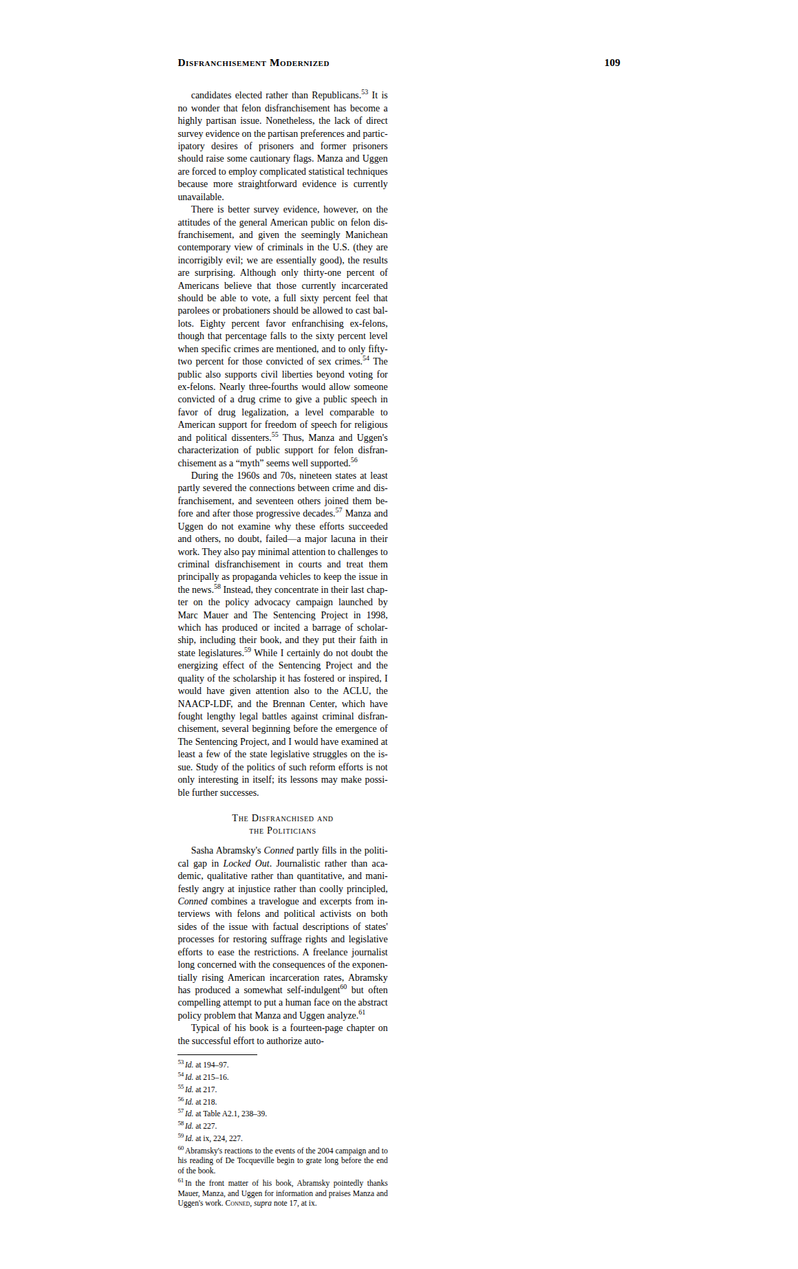Disfranchisement Modernized 109
candidates elected rather than Republicans.53 It is no wonder that felon disfranchisement has become a highly partisan issue. Nonetheless, the lack of direct survey evidence on the partisan preferences and participatory desires of prisoners and former prisoners should raise some cautionary flags. Manza and Uggen are forced to employ complicated statistical techniques because more straightforward evidence is currently unavailable.
There is better survey evidence, however, on the attitudes of the general American public on felon disfranchisement, and given the seemingly Manichean contemporary view of criminals in the U.S. (they are incorrigibly evil; we are essentially good), the results are surprising. Although only thirty-one percent of Americans believe that those currently incarcerated should be able to vote, a full sixty percent feel that parolees or probationers should be allowed to cast ballots. Eighty percent favor enfranchising ex-felons, though that percentage falls to the sixty percent level when specific crimes are mentioned, and to only fifty-two percent for those convicted of sex crimes.54 The public also supports civil liberties beyond voting for ex-felons. Nearly three-fourths would allow someone convicted of a drug crime to give a public speech in favor of drug legalization, a level comparable to American support for freedom of speech for religious and political dissenters.55 Thus, Manza and Uggen's characterization of public support for felon disfranchisement as a “myth” seems well supported.56
During the 1960s and 70s, nineteen states at least partly severed the connections between crime and disfranchisement, and seventeen others joined them before and after those progressive decades.57 Manza and Uggen do not examine why these efforts succeeded and others, no doubt, failed—a major lacuna in their work. They also pay minimal attention to challenges to criminal disfranchisement in courts and treat them principally as propaganda vehicles to keep the issue in the news.58 Instead, they concentrate in their last chapter on the policy advocacy campaign launched by Marc Mauer and The Sentencing Project in 1998, which has produced or incited a barrage of scholarship, including their book, and they put their faith in state legislatures.59 While I certainly do not doubt the energizing effect of the Sentencing Project and the quality of the scholarship it has fostered or inspired, I would have given attention also to the ACLU, the NAACP-LDF, and the Brennan Center, which have fought lengthy legal battles against criminal disfranchisement, several beginning before the emergence of The Sentencing Project, and I would have examined at least a few of the state legislative struggles on the issue. Study of the politics of such reform efforts is not only interesting in itself; its lessons may make possible further successes.
The Disfranchised and
the Politicians
Sasha Abramsky's Conned partly fills in the political gap in Locked Out. Journalistic rather than academic, qualitative rather than quantitative, and manifestly angry at injustice rather than coolly principled, Conned combines a travelogue and excerpts from interviews with felons and political activists on both sides of the issue with factual descriptions of states' processes for restoring suffrage rights and legislative efforts to ease the restrictions. A freelance journalist long concerned with the consequences of the exponentially rising American incarceration rates, Abramsky has produced a somewhat self-indulgent60 but often compelling attempt to put a human face on the abstract policy problem that Manza and Uggen analyze.61
Typical of his book is a fourteen-page chapter on the successful effort to authorize auto-
53 Id. at 194–97.
54 Id. at 215–16.
55 Id. at 217.
56 Id. at 218.
57 Id. at Table A2.1, 238–39.
58 Id. at 227.
59 Id. at ix, 224, 227.
60 Abramsky's reactions to the events of the 2004 campaign and to his reading of De Tocqueville begin to grate long before the end of the book.
61 In the front matter of his book, Abramsky pointedly thanks Mauer, Manza, and Uggen for information and praises Manza and Uggen's work. Conned, supra note 17, at ix.